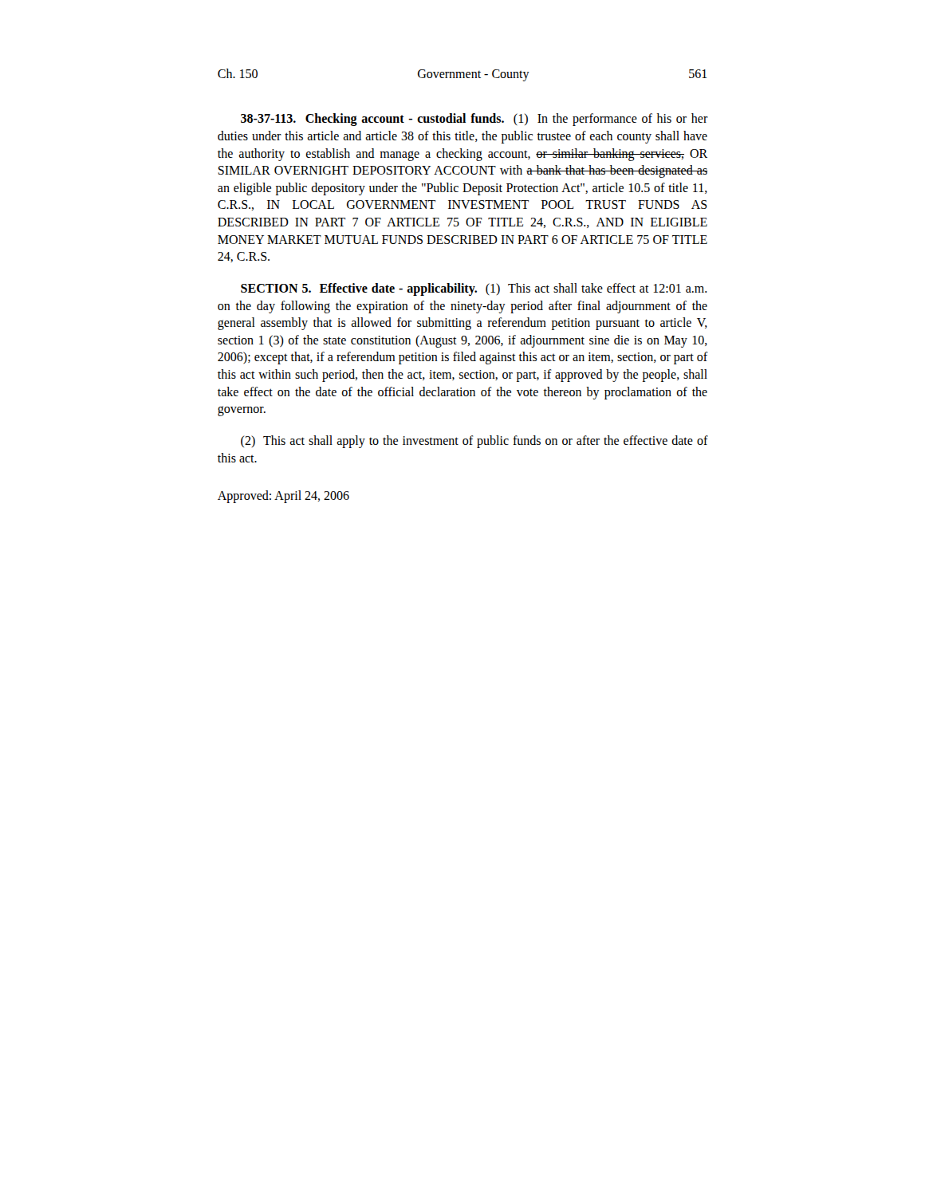Ch. 150 Government - County 561
38-37-113. Checking account - custodial funds. (1) In the performance of his or her duties under this article and article 38 of this title, the public trustee of each county shall have the authority to establish and manage a checking account, or similar banking services, OR SIMILAR OVERNIGHT DEPOSITORY ACCOUNT with a bank that has been designated as an eligible public depository under the "Public Deposit Protection Act", article 10.5 of title 11, C.R.S., IN LOCAL GOVERNMENT INVESTMENT POOL TRUST FUNDS AS DESCRIBED IN PART 7 OF ARTICLE 75 OF TITLE 24, C.R.S., AND IN ELIGIBLE MONEY MARKET MUTUAL FUNDS DESCRIBED IN PART 6 OF ARTICLE 75 OF TITLE 24, C.R.S.
SECTION 5. Effective date - applicability. (1) This act shall take effect at 12:01 a.m. on the day following the expiration of the ninety-day period after final adjournment of the general assembly that is allowed for submitting a referendum petition pursuant to article V, section 1 (3) of the state constitution (August 9, 2006, if adjournment sine die is on May 10, 2006); except that, if a referendum petition is filed against this act or an item, section, or part of this act within such period, then the act, item, section, or part, if approved by the people, shall take effect on the date of the official declaration of the vote thereon by proclamation of the governor.
(2) This act shall apply to the investment of public funds on or after the effective date of this act.
Approved: April 24, 2006